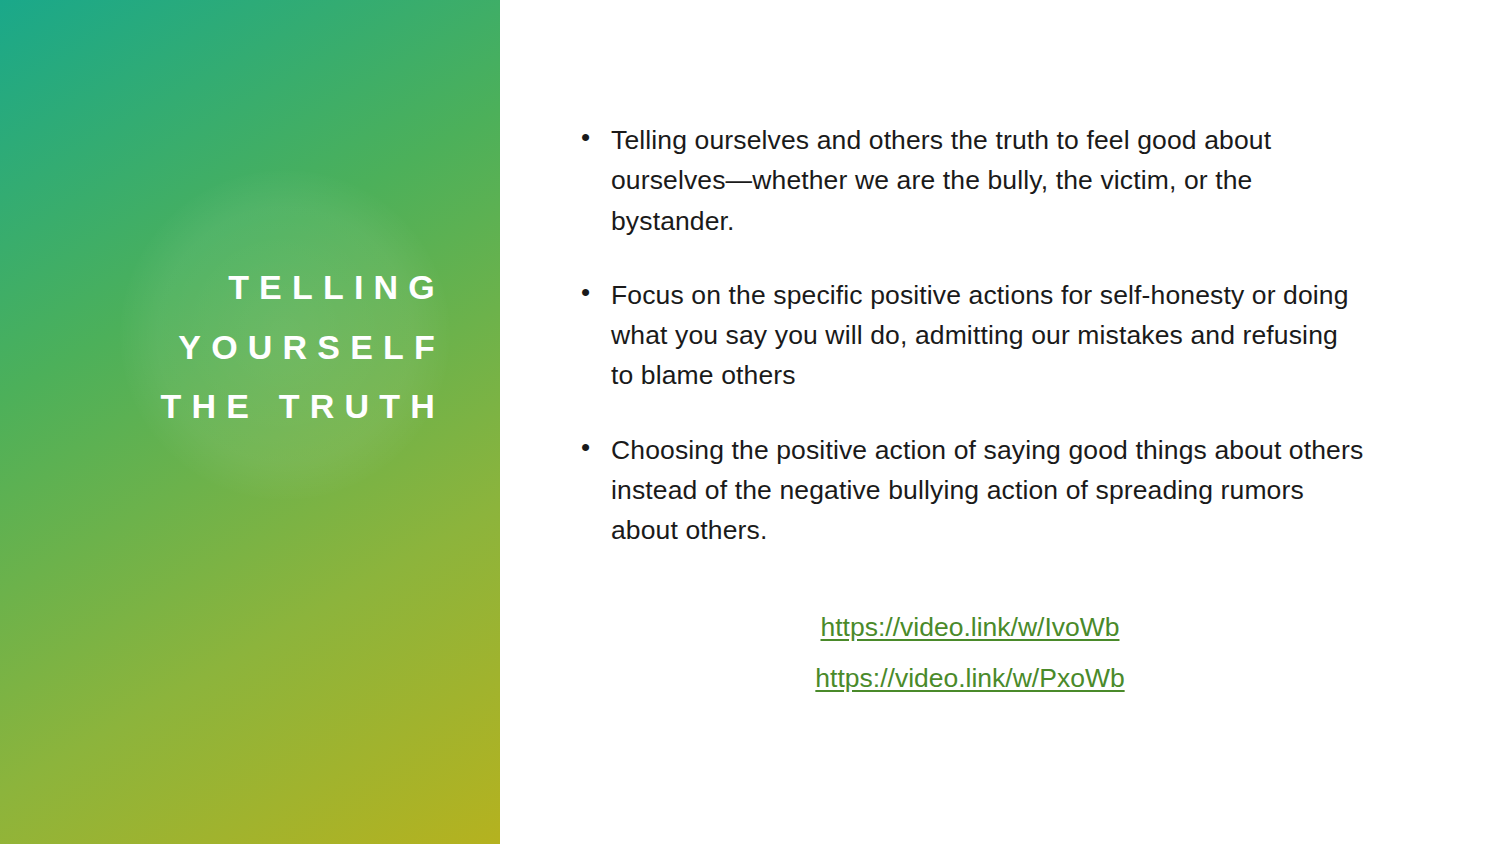Telling
Yourself
the Truth
Telling ourselves and others the truth to feel good about ourselves—whether we are the bully, the victim, or the bystander.
Focus on the specific positive actions for self-honesty or doing what you say you will do, admitting our mistakes and refusing to blame others
Choosing the positive action of saying good things about others instead of the negative bullying action of spreading rumors about others.
https://video.link/w/IvoWb
https://video.link/w/PxoWb